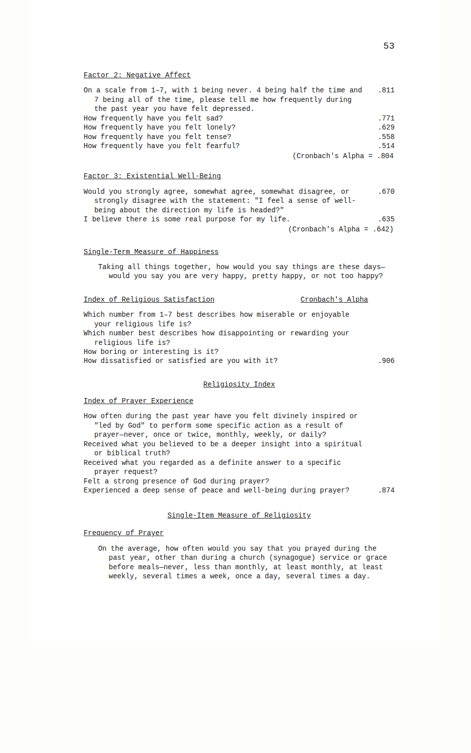53
Factor 2: Negative Affect
| On a scale from 1–7, with 1 being never. 4 being half the time and 7 being all of the time, please tell me how frequently during the past year you have felt depressed. | .811 |
| How frequently have you felt sad? | .771 |
| How frequently have you felt lonely? | .629 |
| How frequently have you felt tense? | .558 |
| How frequently have you felt fearful? | .514 |
(Cronbach's Alpha = .804
Factor 3: Existential Well-Being
| Would you strongly agree, somewhat agree, somewhat disagree, or strongly disagree with the statement: "I feel a sense of well-being about the direction my life is headed?" | .670 |
| I believe there is some real purpose for my life. | .635 |
(Cronbach's Alpha = .642)
Single-Term Measure of Happiness
Taking all things together, how would you say things are these days—would you say you are very happy, pretty happy, or not too happy?
Index of Religious Satisfaction Cronbach's Alpha
| Which number from 1–7 best describes how miserable or enjoyable your religious life is? | |
| Which number best describes how disappointing or rewarding your religious life is? | |
| How boring or interesting is it? | |
| How dissatisfied or satisfied are you with it? | .906 |
Religiosity Index
Index of Prayer Experience
| How often during the past year have you felt divinely inspired or "led by God" to perform some specific action as a result of prayer—never, once or twice, monthly, weekly, or daily? | |
| Received what you believed to be a deeper insight into a spiritual or biblical truth? | |
| Received what you regarded as a definite answer to a specific prayer request? | |
| Felt a strong presence of God during prayer? | |
| Experienced a deep sense of peace and well-being during prayer? | .874 |
Single-Item Measure of Religiosity
Frequency of Prayer
On the average, how often would you say that you prayed during the past year, other than during a church (synagogue) service or grace before meals—never, less than monthly, at least monthly, at least weekly, several times a week, once a day, several times a day.